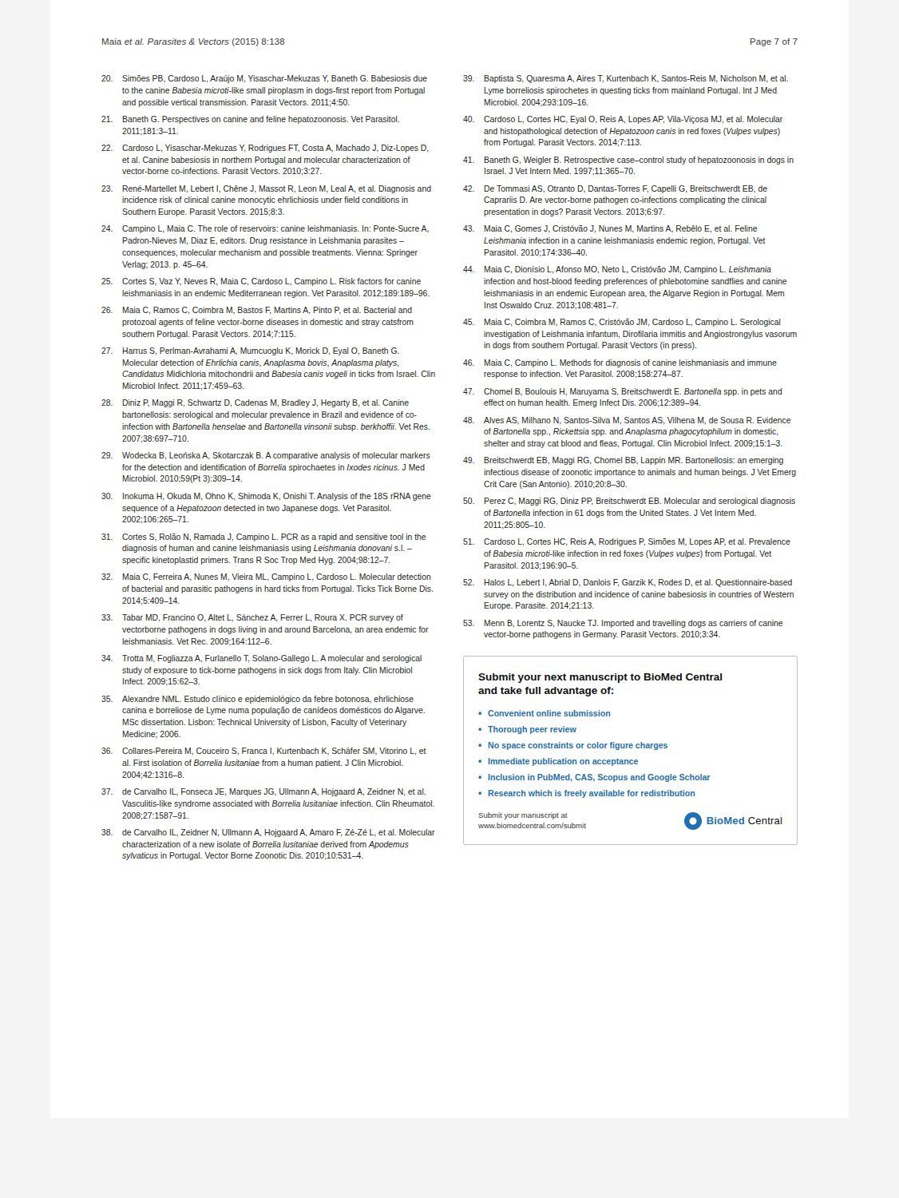Maia et al. Parasites & Vectors (2015) 8:138
Page 7 of 7
Simões PB, Cardoso L, Araújo M, Yisaschar-Mekuzas Y, Baneth G. Babesiosis due to the canine Babesia microti-like small piroplasm in dogs-first report from Portugal and possible vertical transmission. Parasit Vectors. 2011;4:50.
Baneth G. Perspectives on canine and feline hepatozoonosis. Vet Parasitol. 2011;181:3–11.
Cardoso L, Yisaschar-Mekuzas Y, Rodrigues FT, Costa A, Machado J, Diz-Lopes D, et al. Canine babesiosis in northern Portugal and molecular characterization of vector-borne co-infections. Parasit Vectors. 2010;3:27.
René-Martellet M, Lebert I, Chêne J, Massot R, Leon M, Leal A, et al. Diagnosis and incidence risk of clinical canine monocytic ehrlichiosis under field conditions in Southern Europe. Parasit Vectors. 2015;8:3.
Campino L, Maia C. The role of reservoirs: canine leishmaniasis. In: Ponte-Sucre A, Padron-Nieves M, Diaz E, editors. Drug resistance in Leishmania parasites – consequences, molecular mechanism and possible treatments. Vienna: Springer Verlag; 2013. p. 45–64.
Cortes S, Vaz Y, Neves R, Maia C, Cardoso L, Campino L. Risk factors for canine leishmaniasis in an endemic Mediterranean region. Vet Parasitol. 2012;189:189–96.
Maia C, Ramos C, Coimbra M, Bastos F, Martins A, Pinto P, et al. Bacterial and protozoal agents of feline vector-borne diseases in domestic and stray catsfrom southern Portugal. Parasit Vectors. 2014;7:115.
Harrus S, Perlman-Avrahami A, Mumcuoglu K, Morick D, Eyal O, Baneth G. Molecular detection of Ehrlichia canis, Anaplasma bovis, Anaplasma platys, Candidatus Midichloria mitochondrii and Babesia canis vogeli in ticks from Israel. Clin Microbiol Infect. 2011;17:459–63.
Diniz P, Maggi R, Schwartz D, Cadenas M, Bradley J, Hegarty B, et al. Canine bartonellosis: serological and molecular prevalence in Brazil and evidence of co-infection with Bartonella henselae and Bartonella vinsonii subsp. berkhoffii. Vet Res. 2007;38:697–710.
Wodecka B, Leońska A, Skotarczak B. A comparative analysis of molecular markers for the detection and identification of Borrelia spirochaetes in Ixodes ricinus. J Med Microbiol. 2010;59(Pt 3):309–14.
Inokuma H, Okuda M, Ohno K, Shimoda K, Onishi T. Analysis of the 18S rRNA gene sequence of a Hepatozoon detected in two Japanese dogs. Vet Parasitol. 2002;106:265–71.
Cortes S, Rolão N, Ramada J, Campino L. PCR as a rapid and sensitive tool in the diagnosis of human and canine leishmaniasis using Leishmania donovani s.l. –specific kinetoplastid primers. Trans R Soc Trop Med Hyg. 2004;98:12–7.
Maia C, Ferreira A, Nunes M, Vieira ML, Campino L, Cardoso L. Molecular detection of bacterial and parasitic pathogens in hard ticks from Portugal. Ticks Tick Borne Dis. 2014;5:409–14.
Tabar MD, Francino O, Altet L, Sánchez A, Ferrer L, Roura X. PCR survey of vectorborne pathogens in dogs living in and around Barcelona, an area endemic for leishmaniasis. Vet Rec. 2009;164:112–6.
Trotta M, Fogliazza A, Furlanello T, Solano-Gallego L. A molecular and serological study of exposure to tick-borne pathogens in sick dogs from Italy. Clin Microbiol Infect. 2009;15:62–3.
Alexandre NML. Estudo clínico e epidemiológico da febre botonosa, ehrlichiose canina e borreliose de Lyme numa população de canídeos domésticos do Algarve. MSc dissertation. Lisbon: Technical University of Lisbon, Faculty of Veterinary Medicine; 2006.
Collares-Pereira M, Couceiro S, Franca I, Kurtenbach K, Schäfer SM, Vitorino L, et al. First isolation of Borrelia lusitaniae from a human patient. J Clin Microbiol. 2004;42:1316–8.
de Carvalho IL, Fonseca JE, Marques JG, Ullmann A, Hojgaard A, Zeidner N, et al. Vasculitis-like syndrome associated with Borrelia lusitaniae infection. Clin Rheumatol. 2008;27:1587–91.
de Carvalho IL, Zeidner N, Ullmann A, Hojgaard A, Amaro F, Zé-Zé L, et al. Molecular characterization of a new isolate of Borrelia lusitaniae derived from Apodemus sylvaticus in Portugal. Vector Borne Zoonotic Dis. 2010;10:531–4.
Baptista S, Quaresma A, Aires T, Kurtenbach K, Santos-Reis M, Nicholson M, et al. Lyme borreliosis spirochetes in questing ticks from mainland Portugal. Int J Med Microbiol. 2004;293:109–16.
Cardoso L, Cortes HC, Eyal O, Reis A, Lopes AP, Vila-Viçosa MJ, et al. Molecular and histopathological detection of Hepatozoon canis in red foxes (Vulpes vulpes) from Portugal. Parasit Vectors. 2014;7:113.
Baneth G, Weigler B. Retrospective case–control study of hepatozoonosis in dogs in Israel. J Vet Intern Med. 1997;11:365–70.
De Tommasi AS, Otranto D, Dantas-Torres F, Capelli G, Breitschwerdt EB, de Caprariis D. Are vector-borne pathogen co-infections complicating the clinical presentation in dogs? Parasit Vectors. 2013;6:97.
Maia C, Gomes J, Cristóvão J, Nunes M, Martins A, Rebêlo E, et al. Feline Leishmania infection in a canine leishmaniasis endemic region, Portugal. Vet Parasitol. 2010;174:336–40.
Maia C, Dionísio L, Afonso MO, Neto L, Cristóvão JM, Campino L. Leishmania infection and host-blood feeding preferences of phlebotomine sandflies and canine leishmaniasis in an endemic European area, the Algarve Region in Portugal. Mem Inst Oswaldo Cruz. 2013;108:481–7.
Maia C, Coimbra M, Ramos C, Cristóvão JM, Cardoso L, Campino L. Serological investigation of Leishmania infantum, Dirofilaria immitis and Angiostrongylus vasorum in dogs from southern Portugal. Parasit Vectors (in press).
Maia C, Campino L. Methods for diagnosis of canine leishmaniasis and immune response to infection. Vet Parasitol. 2008;158:274–87.
Chomel B, Boulouis H, Maruyama S, Breitschwerdt E. Bartonella spp. in pets and effect on human health. Emerg Infect Dis. 2006;12:389–94.
Alves AS, Milhano N, Santos-Silva M, Santos AS, Vilhena M, de Sousa R. Evidence of Bartonella spp., Rickettsia spp. and Anaplasma phagocytophilum in domestic, shelter and stray cat blood and fleas, Portugal. Clin Microbiol Infect. 2009;15:1–3.
Breitschwerdt EB, Maggi RG, Chomel BB, Lappin MR. Bartonellosis: an emerging infectious disease of zoonotic importance to animals and human beings. J Vet Emerg Crit Care (San Antonio). 2010;20:8–30.
Perez C, Maggi RG, Diniz PP, Breitschwerdt EB. Molecular and serological diagnosis of Bartonella infection in 61 dogs from the United States. J Vet Intern Med. 2011;25:805–10.
Cardoso L, Cortes HC, Reis A, Rodrigues P, Simões M, Lopes AP, et al. Prevalence of Babesia microti-like infection in red foxes (Vulpes vulpes) from Portugal. Vet Parasitol. 2013;196:90–5.
Halos L, Lebert I, Abrial D, Danlois F, Garzik K, Rodes D, et al. Questionnaire-based survey on the distribution and incidence of canine babesiosis in countries of Western Europe. Parasite. 2014;21:13.
Menn B, Lorentz S, Naucke TJ. Imported and travelling dogs as carriers of canine vector-borne pathogens in Germany. Parasit Vectors. 2010;3:34.
Submit your next manuscript to BioMed Central
and take full advantage of:
Convenient online submission
Thorough peer review
No space constraints or color figure charges
Immediate publication on acceptance
Inclusion in PubMed, CAS, Scopus and Google Scholar
Research which is freely available for redistribution
Submit your manuscript at
www.biomedcentral.com/submit
BioMed Central